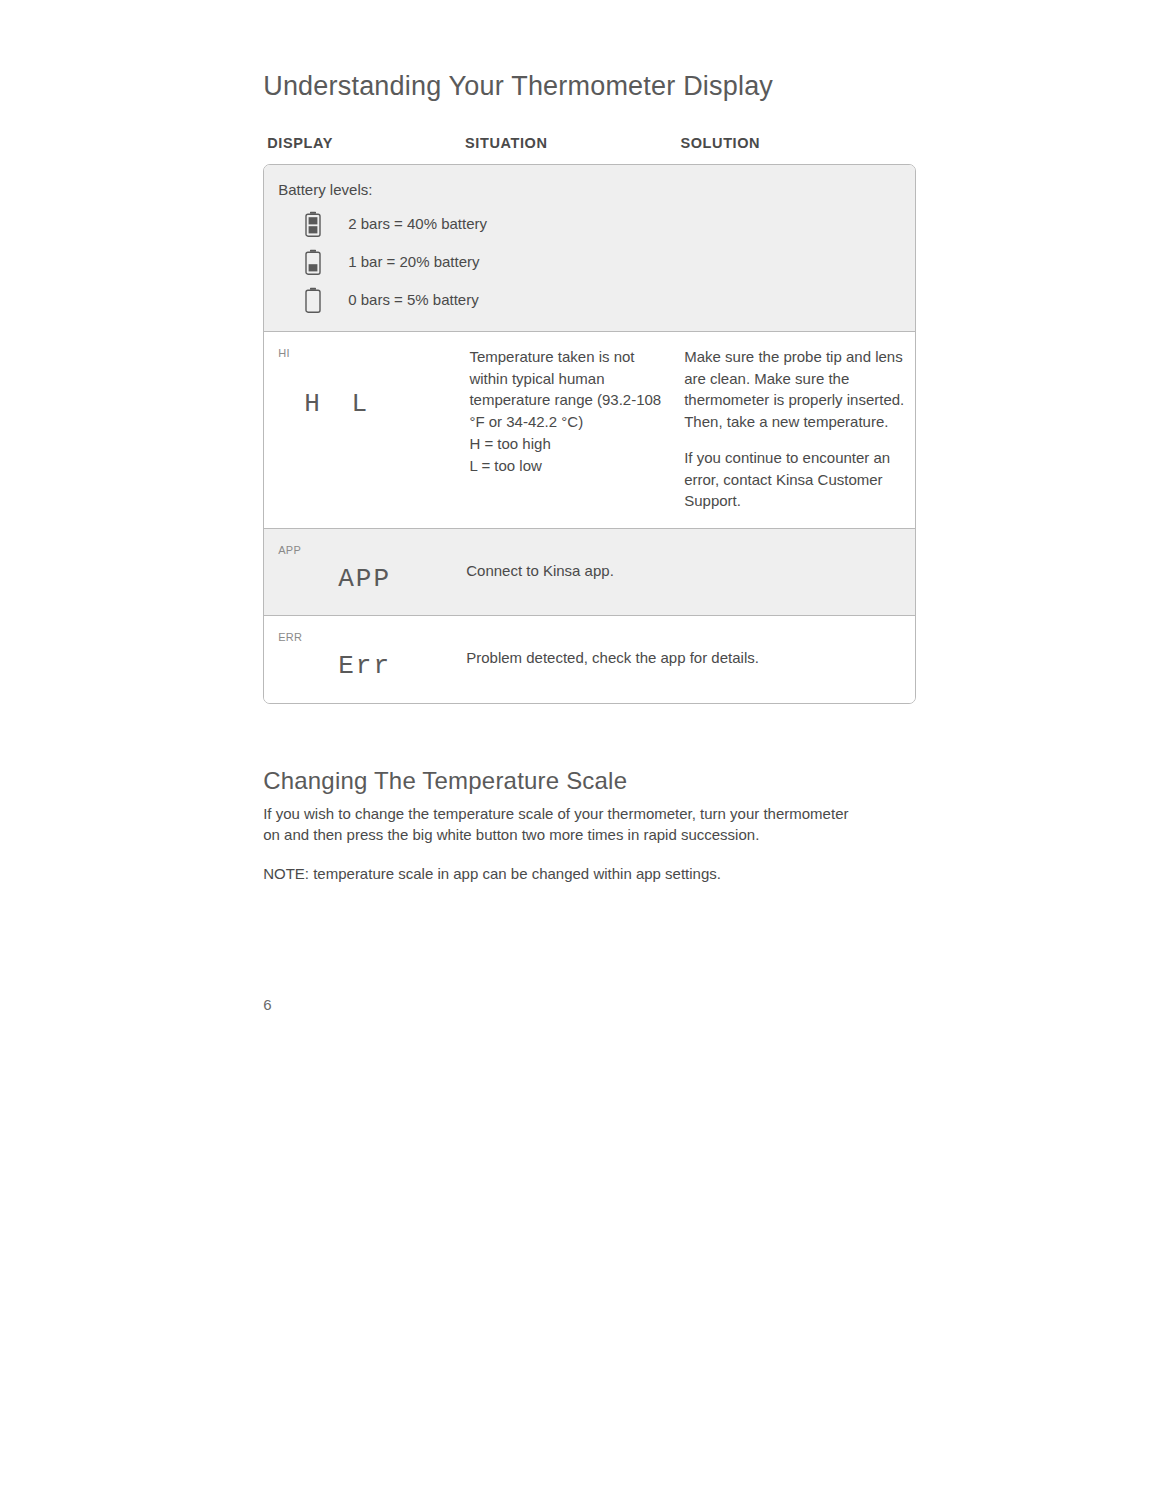Understanding Your Thermometer Display
| DISPLAY | SITUATION | SOLUTION |
| --- | --- | --- |
Battery levels:
2 bars = 40% battery
1 bar = 20% battery
0 bars = 5% battery
HI
H L
Temperature taken is not within typical human temperature range (93.2-108 °F or 34-42.2 °C)
H = too high
L = too low
Make sure the probe tip and lens are clean. Make sure the thermometer is properly inserted. Then, take a new temperature.
If you continue to encounter an error, contact Kinsa Customer Support.
APP
APP
Connect to Kinsa app.
ERR
Err
Problem detected, check the app for details.
Changing The Temperature Scale
If you wish to change the temperature scale of your thermometer, turn your thermometer on and then press the big white button two more times in rapid succession.
NOTE: temperature scale in app can be changed within app settings.
6